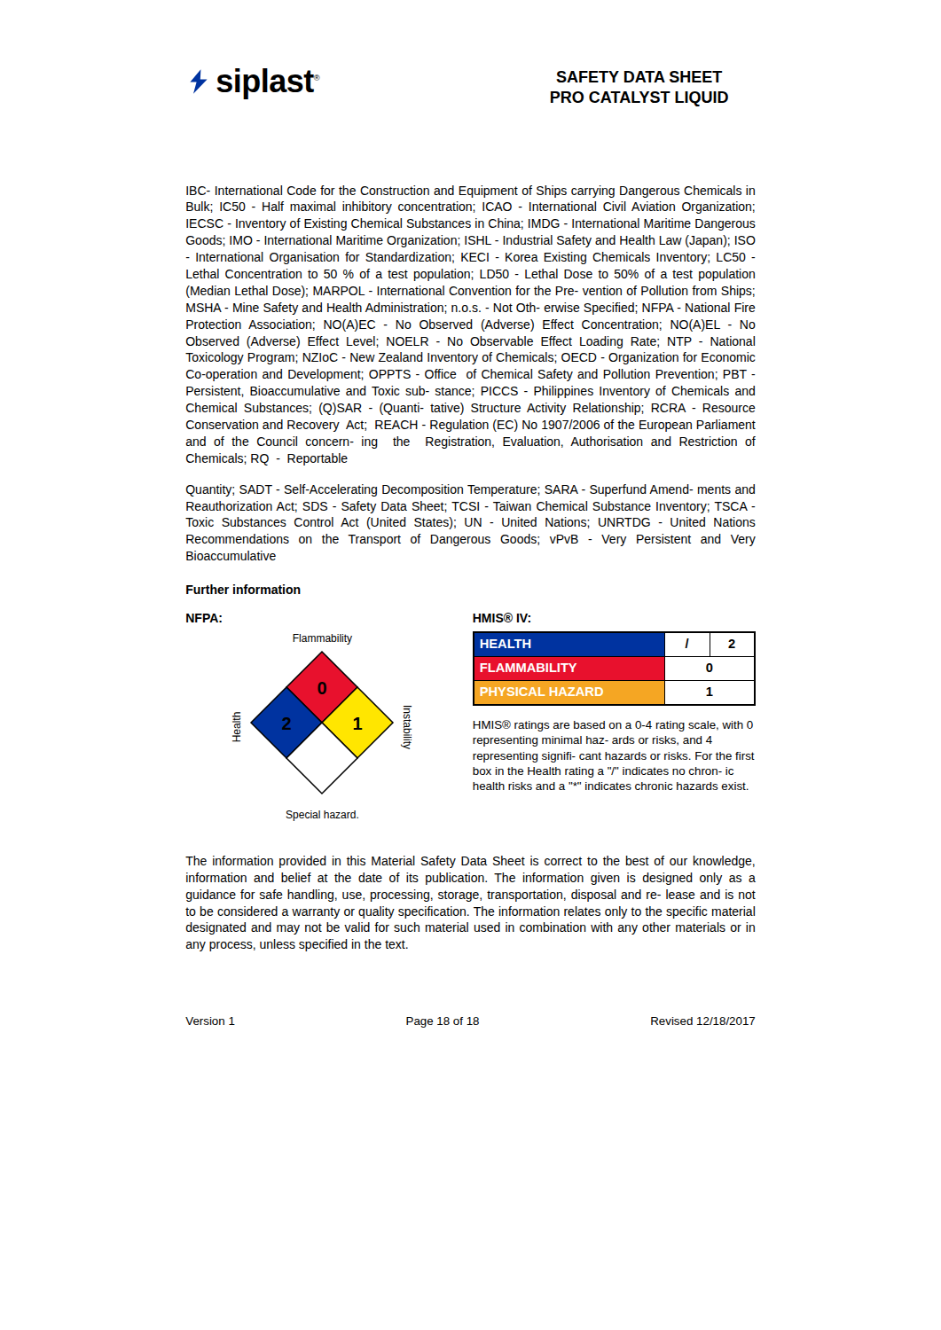siplast®
SAFETY DATA SHEET
PRO CATALYST LIQUID
IBC- International Code for the Construction and Equipment of Ships carrying Dangerous Chemicals in Bulk; IC50 - Half maximal inhibitory concentration; ICAO - International Civil Aviation Organization; IECSC - Inventory of Existing Chemical Substances in China; IMDG - International Maritime Dangerous Goods; IMO - International Maritime Organization; ISHL - Industrial Safety and Health Law (Japan); ISO - International Organisation for Standardization; KECI - Korea Existing Chemicals Inventory; LC50 - Lethal Concentration to 50 % of a test population; LD50 - Lethal Dose to 50% of a test population (Median Lethal Dose); MARPOL - International Convention for the Pre- vention of Pollution from Ships; MSHA - Mine Safety and Health Administration; n.o.s. - Not Oth- erwise Specified; NFPA - National Fire Protection Association; NO(A)EC - No Observed (Adverse) Effect Concentration; NO(A)EL - No Observed (Adverse) Effect Level; NOELR - No Observable Effect Loading Rate; NTP - National Toxicology Program; NZIoC - New Zealand Inventory of Chemicals; OECD - Organization for Economic Co-operation and Development; OPPTS - Office of Chemical Safety and Pollution Prevention; PBT - Persistent, Bioaccumulative and Toxic sub- stance; PICCS - Philippines Inventory of Chemicals and Chemical Substances; (Q)SAR - (Quanti- tative) Structure Activity Relationship; RCRA - Resource Conservation and Recovery Act; REACH - Regulation (EC) No 1907/2006 of the European Parliament and of the Council concern- ing the Registration, Evaluation, Authorisation and Restriction of Chemicals; RQ - Reportable
Quantity; SADT - Self-Accelerating Decomposition Temperature; SARA - Superfund Amend- ments and Reauthorization Act; SDS - Safety Data Sheet; TCSI - Taiwan Chemical Substance Inventory; TSCA - Toxic Substances Control Act (United States); UN - United Nations; UNRTDG - United Nations Recommendations on the Transport of Dangerous Goods; vPvB - Very Persistent and Very Bioaccumulative
Further information
NFPA:
Flammability
Health
Instability
Special hazard.
0 2 1
HMIS® IV:
| HEALTH | / | 2 |
| FLAMMABILITY | 0 |
| PHYSICAL HAZARD | 1 |
HMIS® ratings are based on a 0-4 rating scale, with 0 representing minimal haz- ards or risks, and 4 representing signifi- cant hazards or risks. For the first box in the Health rating a "/" indicates no chron- ic health risks and a "*" indicates chronic hazards exist.
The information provided in this Material Safety Data Sheet is correct to the best of our knowledge, information and belief at the date of its publication. The information given is designed only as a guidance for safe handling, use, processing, storage, transportation, disposal and re- lease and is not to be considered a warranty or quality specification. The information relates only to the specific material designated and may not be valid for such material used in combination with any other materials or in any process, unless specified in the text.
Version 1 Page 18 of 18 Revised 12/18/2017